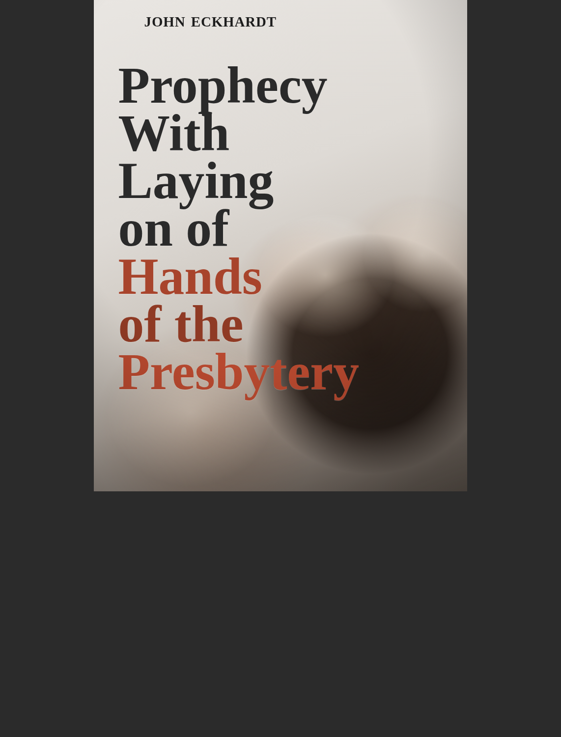John Eckhardt
Prophecy With Laying on of Hands of the Presbytery